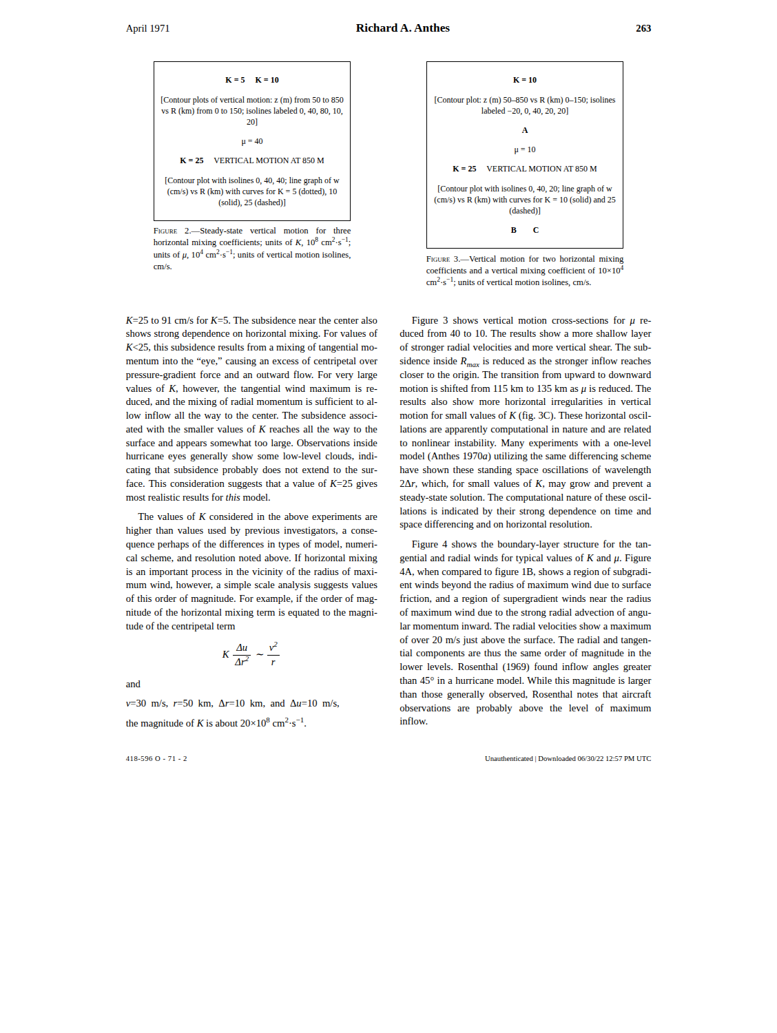April 1971 Richard A. Anthes 263
K = 5 K = 10
[Contour plots of vertical motion: z (m) from 50 to 850 vs R (km) from 0 to 150; isolines labeled 0, 40, 80, 10, 20]
μ = 40
K = 25 VERTICAL MOTION AT 850 M
[Contour plot with isolines 0, 40, 40; line graph of w (cm/s) vs R (km) with curves for K = 5 (dotted), 10 (solid), 25 (dashed)]
Figure 2.—Steady-state vertical motion for three horizontal mixing coefficients; units of K, 108 cm2·s−1; units of μ, 104 cm2·s−1; units of vertical motion isolines, cm/s.
K = 10
[Contour plot: z (m) 50–850 vs R (km) 0–150; isolines labeled −20, 0, 40, 20, 20]
A
μ = 10
K = 25 VERTICAL MOTION AT 850 M
[Contour plot with isolines 0, 40, 20; line graph of w (cm/s) vs R (km) with curves for K = 10 (solid) and 25 (dashed)]
B C
Figure 3.—Vertical motion for two horizontal mixing coefficients and a vertical mixing coefficient of 10×104 cm2·s−1; units of vertical motion isolines, cm/s.
K=25 to 91 cm/s for K=5. The subsidence near the center also shows strong dependence on horizontal mixing. For values of K<25, this subsidence results from a mixing of tangential momentum into the “eye,” causing an excess of centripetal over pressure-gradient force and an outward flow. For very large values of K, however, the tangential wind maximum is reduced, and the mixing of radial momentum is sufficient to allow inflow all the way to the center. The subsidence associated with the smaller values of K reaches all the way to the surface and appears somewhat too large. Observations inside hurricane eyes generally show some low-level clouds, indicating that subsidence probably does not extend to the surface. This consideration suggests that a value of K=25 gives most realistic results for this model.
The values of K considered in the above experiments are higher than values used by previous investigators, a consequence perhaps of the differences in types of model, numerical scheme, and resolution noted above. If horizontal mixing is an important process in the vicinity of the radius of maximum wind, however, a simple scale analysis suggests values of this order of magnitude. For example, if the order of magnitude of the horizontal mixing term is equated to the magnitude of the centripetal term
K Δu Δr2 ∼ v2 r
and
v=30 m/s, r=50 km, Δr=10 km, and Δu=10 m/s,
the magnitude of K is about 20×108 cm2·s−1.
Figure 3 shows vertical motion cross-sections for μ reduced from 40 to 10. The results show a more shallow layer of stronger radial velocities and more vertical shear. The subsidence inside Rmax is reduced as the stronger inflow reaches closer to the origin. The transition from upward to downward motion is shifted from 115 km to 135 km as μ is reduced. The results also show more horizontal irregularities in vertical motion for small values of K (fig. 3C). These horizontal oscillations are apparently computational in nature and are related to nonlinear instability. Many experiments with a one-level model (Anthes 1970a) utilizing the same differencing scheme have shown these standing space oscillations of wavelength 2Δr, which, for small values of K, may grow and prevent a steady-state solution. The computational nature of these oscillations is indicated by their strong dependence on time and space differencing and on horizontal resolution.
Figure 4 shows the boundary-layer structure for the tangential and radial winds for typical values of K and μ. Figure 4A, when compared to figure 1B, shows a region of subgradient winds beyond the radius of maximum wind due to surface friction, and a region of supergradient winds near the radius of maximum wind due to the strong radial advection of angular momentum inward. The radial velocities show a maximum of over 20 m/s just above the surface. The radial and tangential components are thus the same order of magnitude in the lower levels. Rosenthal (1969) found inflow angles greater than 45° in a hurricane model. While this magnitude is larger than those generally observed, Rosenthal notes that aircraft observations are probably above the level of maximum inflow.
418-596 O - 71 - 2 Unauthenticated | Downloaded 06/30/22 12:57 PM UTC